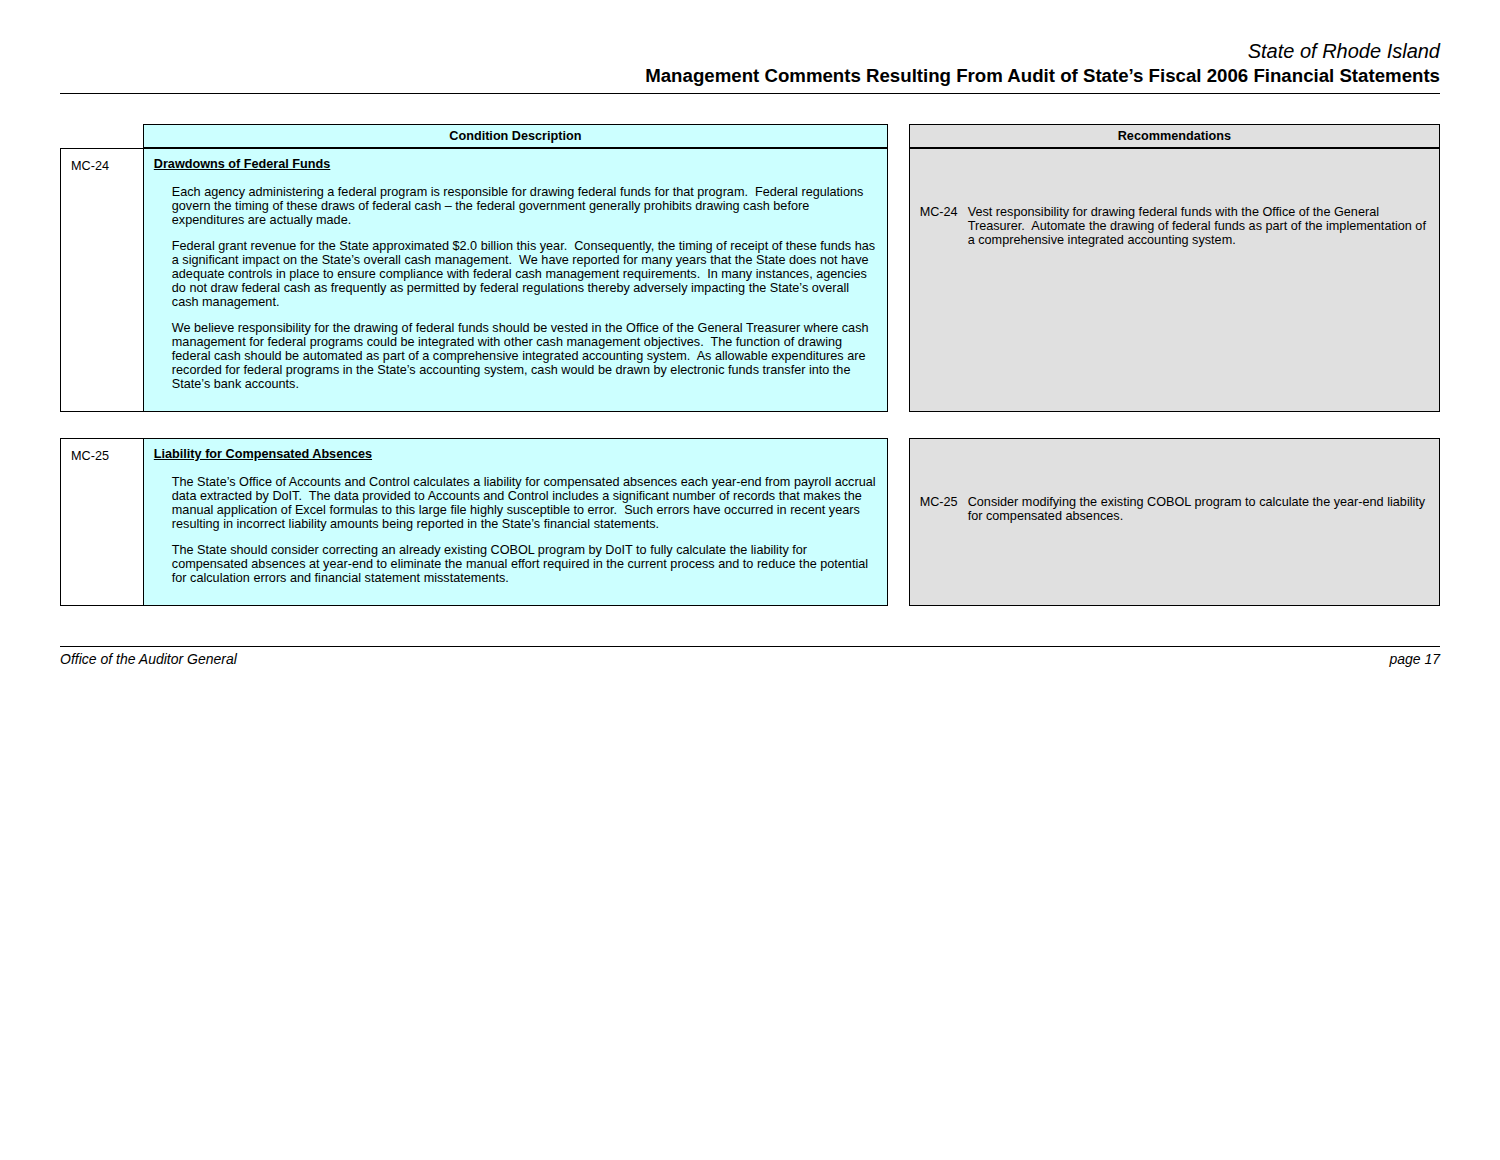State of Rhode Island
Management Comments Resulting From Audit of State’s Fiscal 2006 Financial Statements
| | Condition Description | | Recommendations |
| MC-24 | Drawdowns of Federal Funds Each agency administering a federal program is responsible for drawing federal funds for that program. Federal regulations govern the timing of these draws of federal cash – the federal government generally prohibits drawing cash before expenditures are actually made. Federal grant revenue for the State approximated $2.0 billion this year. Consequently, the timing of receipt of these funds has a significant impact on the State’s overall cash management. We have reported for many years that the State does not have adequate controls in place to ensure compliance with federal cash management requirements. In many instances, agencies do not draw federal cash as frequently as permitted by federal regulations thereby adversely impacting the State’s overall cash management. We believe responsibility for the drawing of federal funds should be vested in the Office of the General Treasurer where cash management for federal programs could be integrated with other cash management objectives. The function of drawing federal cash should be automated as part of a comprehensive integrated accounting system. As allowable expenditures are recorded for federal programs in the State’s accounting system, cash would be drawn by electronic funds transfer into the State’s bank accounts. | | MC-24 Vest responsibility for drawing federal funds with the Office of the General Treasurer. Automate the drawing of federal funds as part of the implementation of a comprehensive integrated accounting system. |
| MC-25 | Liability for Compensated Absences The State’s Office of Accounts and Control calculates a liability for compensated absences each year-end from payroll accrual data extracted by DoIT. The data provided to Accounts and Control includes a significant number of records that makes the manual application of Excel formulas to this large file highly susceptible to error. Such errors have occurred in recent years resulting in incorrect liability amounts being reported in the State’s financial statements. The State should consider correcting an already existing COBOL program by DoIT to fully calculate the liability for compensated absences at year-end to eliminate the manual effort required in the current process and to reduce the potential for calculation errors and financial statement misstatements. | | MC-25 Consider modifying the existing COBOL program to calculate the year-end liability for compensated absences. |
Office of the Auditor General
page 17